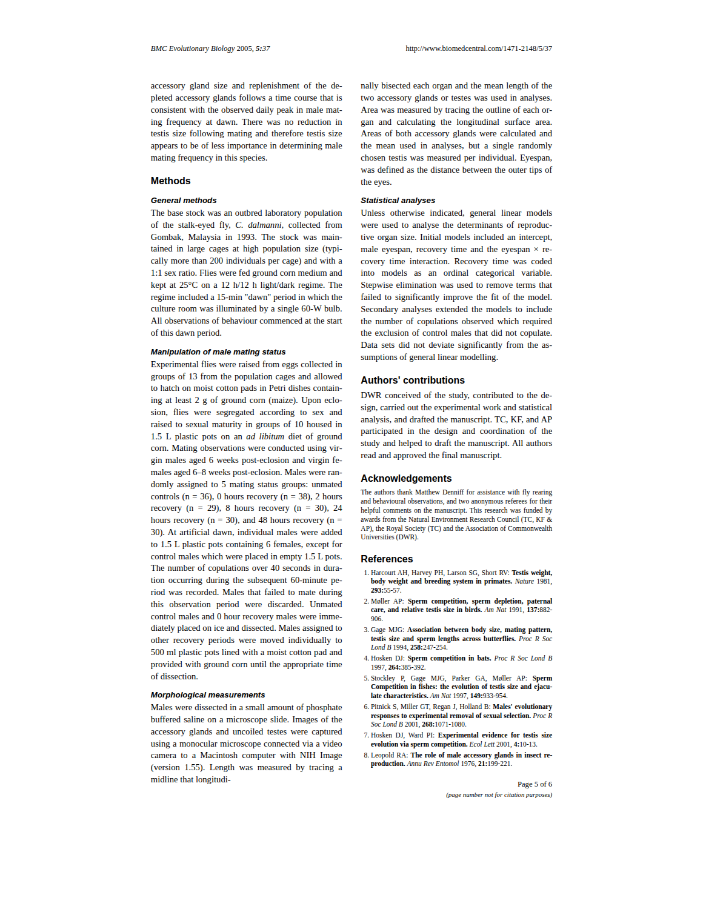BMC Evolutionary Biology 2005, 5: 37
http://www.biomedcentral.com/1471-2148/5/37
accessory gland size and replenishment of the depleted accessory glands follows a time course that is consistent with the observed daily peak in male mating frequency at dawn. There was no reduction in testis size following mating and therefore testis size appears to be of less importance in determining male mating frequency in this species.
Methods
General methods
The base stock was an outbred laboratory population of the stalk-eyed fly, C. dalmanni, collected from Gombak, Malaysia in 1993. The stock was maintained in large cages at high population size (typically more than 200 individuals per cage) and with a 1:1 sex ratio. Flies were fed ground corn medium and kept at 25°C on a 12 h/12 h light/dark regime. The regime included a 15-min "dawn" period in which the culture room was illuminated by a single 60-W bulb. All observations of behaviour commenced at the start of this dawn period.
Manipulation of male mating status
Experimental flies were raised from eggs collected in groups of 13 from the population cages and allowed to hatch on moist cotton pads in Petri dishes containing at least 2 g of ground corn (maize). Upon eclosion, flies were segregated according to sex and raised to sexual maturity in groups of 10 housed in 1.5 L plastic pots on an ad libitum diet of ground corn. Mating observations were conducted using virgin males aged 6 weeks post-eclosion and virgin females aged 6–8 weeks post-eclosion. Males were randomly assigned to 5 mating status groups: unmated controls (n = 36), 0 hours recovery (n = 38), 2 hours recovery (n = 29), 8 hours recovery (n = 30), 24 hours recovery (n = 30), and 48 hours recovery (n = 30). At artificial dawn, individual males were added to 1.5 L plastic pots containing 6 females, except for control males which were placed in empty 1.5 L pots. The number of copulations over 40 seconds in duration occurring during the subsequent 60-minute period was recorded. Males that failed to mate during this observation period were discarded. Unmated control males and 0 hour recovery males were immediately placed on ice and dissected. Males assigned to other recovery periods were moved individually to 500 ml plastic pots lined with a moist cotton pad and provided with ground corn until the appropriate time of dissection.
Morphological measurements
Males were dissected in a small amount of phosphate buffered saline on a microscope slide. Images of the accessory glands and uncoiled testes were captured using a monocular microscope connected via a video camera to a Macintosh computer with NIH Image (version 1.55). Length was measured by tracing a midline that longitudi-
nally bisected each organ and the mean length of the two accessory glands or testes was used in analyses. Area was measured by tracing the outline of each organ and calculating the longitudinal surface area. Areas of both accessory glands were calculated and the mean used in analyses, but a single randomly chosen testis was measured per individual. Eyespan, was defined as the distance between the outer tips of the eyes.
Statistical analyses
Unless otherwise indicated, general linear models were used to analyse the determinants of reproductive organ size. Initial models included an intercept, male eyespan, recovery time and the eyespan × recovery time interaction. Recovery time was coded into models as an ordinal categorical variable. Stepwise elimination was used to remove terms that failed to significantly improve the fit of the model. Secondary analyses extended the models to include the number of copulations observed which required the exclusion of control males that did not copulate. Data sets did not deviate significantly from the assumptions of general linear modelling.
Authors' contributions
DWR conceived of the study, contributed to the design, carried out the experimental work and statistical analysis, and drafted the manuscript. TC, KF, and AP participated in the design and coordination of the study and helped to draft the manuscript. All authors read and approved the final manuscript.
Acknowledgements
The authors thank Matthew Denniff for assistance with fly rearing and behavioural observations, and two anonymous referees for their helpful comments on the manuscript. This research was funded by awards from the Natural Environment Research Council (TC, KF & AP), the Royal Society (TC) and the Association of Commonwealth Universities (DWR).
References
Harcourt AH, Harvey PH, Larson SG, Short RV: Testis weight, body weight and breeding system in primates. Nature 1981, 293: 55-57.
Møller AP: Sperm competition, sperm depletion, paternal care, and relative testis size in birds. Am Nat 1991, 137: 882-906.
Gage MJG: Association between body size, mating pattern, testis size and sperm lengths across butterflies. Proc R Soc Lond B 1994, 258: 247-254.
Hosken DJ: Sperm competition in bats. Proc R Soc Lond B 1997, 264: 385-392.
Stockley P, Gage MJG, Parker GA, Møller AP: Sperm Competition in fishes: the evolution of testis size and ejaculate characteristics. Am Nat 1997, 149: 933-954.
Pitnick S, Miller GT, Regan J, Holland B: Males' evolutionary responses to experimental removal of sexual selection. Proc R Soc Lond B 2001, 268: 1071-1080.
Hosken DJ, Ward PI: Experimental evidence for testis size evolution via sperm competition. Ecol Lett 2001, 4: 10-13.
Leopold RA: The role of male accessory glands in insect reproduction. Annu Rev Entomol 1976, 21: 199-221.
Page 5 of 6
(page number not for citation purposes)